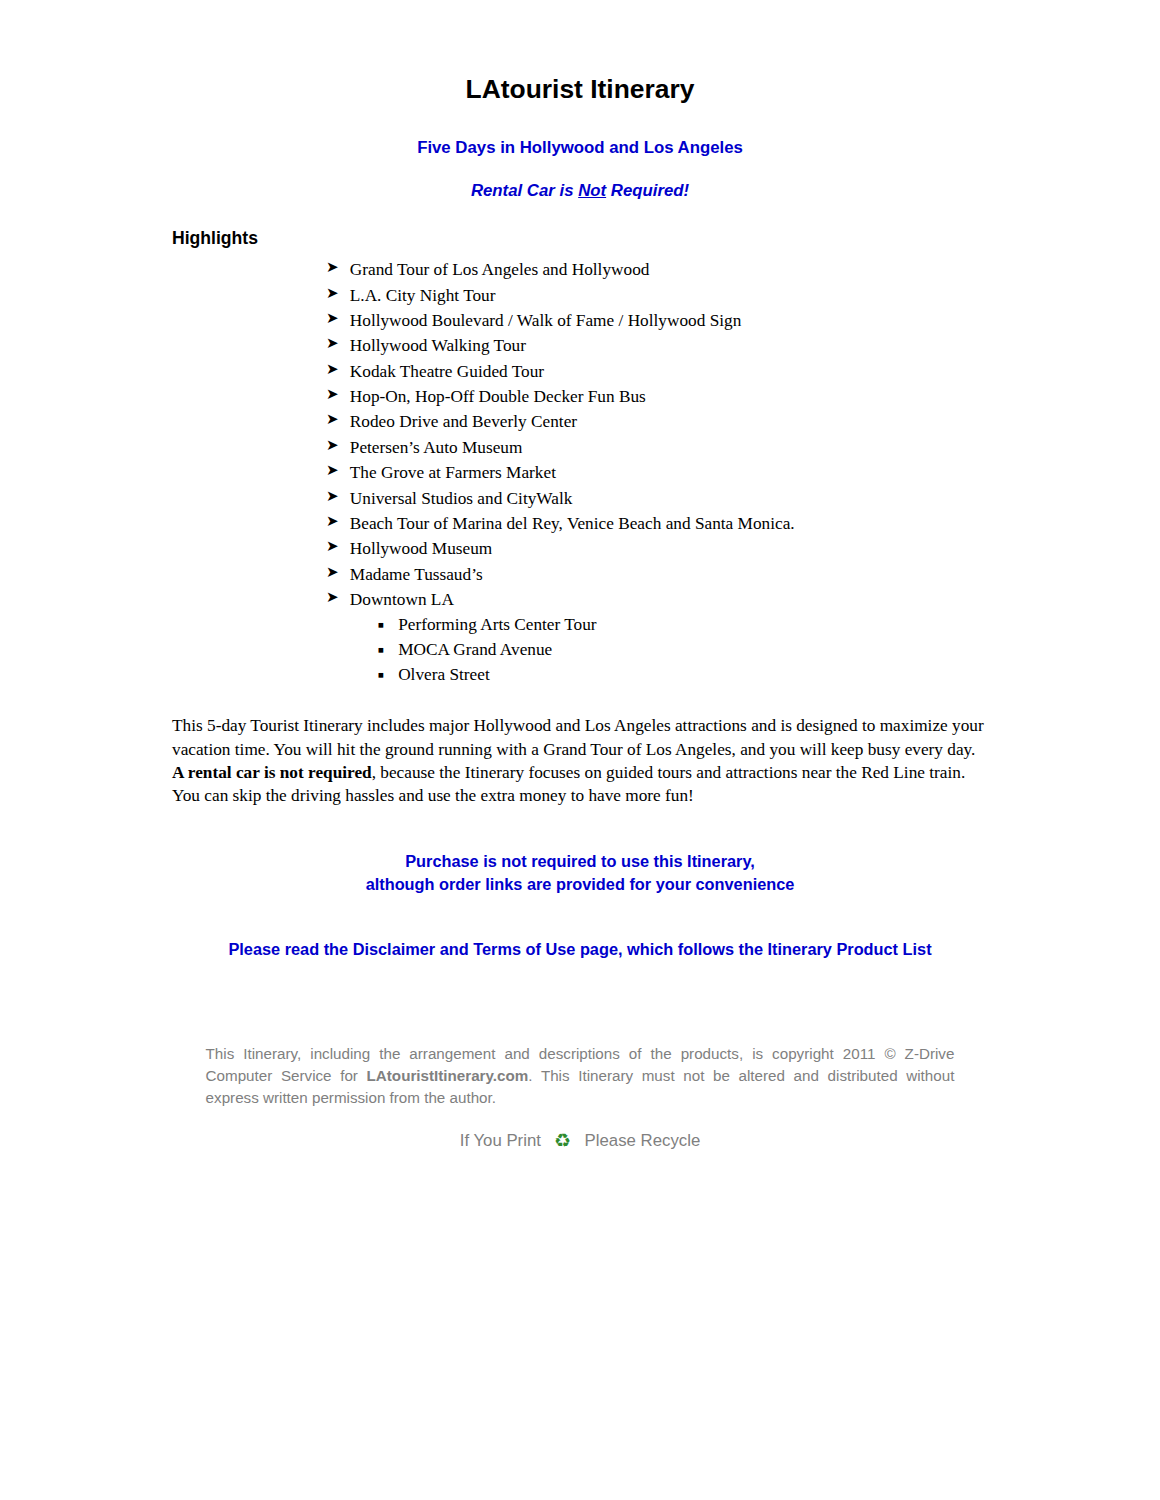LAtourist Itinerary
Five Days in Hollywood and Los Angeles
Rental Car is Not Required!
Highlights
Grand Tour of Los Angeles and Hollywood
L.A. City Night Tour
Hollywood Boulevard / Walk of Fame / Hollywood Sign
Hollywood Walking Tour
Kodak Theatre Guided Tour
Hop-On, Hop-Off Double Decker Fun Bus
Rodeo Drive and Beverly Center
Petersen’s Auto Museum
The Grove at Farmers Market
Universal Studios and CityWalk
Beach Tour of Marina del Rey, Venice Beach and Santa Monica.
Hollywood Museum
Madame Tussaud’s
Downtown LA
Performing Arts Center Tour
MOCA Grand Avenue
Olvera Street
This 5-day Tourist Itinerary includes major Hollywood and Los Angeles attractions and is designed to maximize your vacation time. You will hit the ground running with a Grand Tour of Los Angeles, and you will keep busy every day. A rental car is not required, because the Itinerary focuses on guided tours and attractions near the Red Line train. You can skip the driving hassles and use the extra money to have more fun!
Purchase is not required to use this Itinerary,
although order links are provided for your convenience
Please read the Disclaimer and Terms of Use page, which follows the Itinerary Product List
This Itinerary, including the arrangement and descriptions of the products, is copyright 2011 © Z-Drive Computer Service for LAtouristItinerary.com. This Itinerary must not be altered and distributed without express written permission from the author.
If You Print ♻ Please Recycle